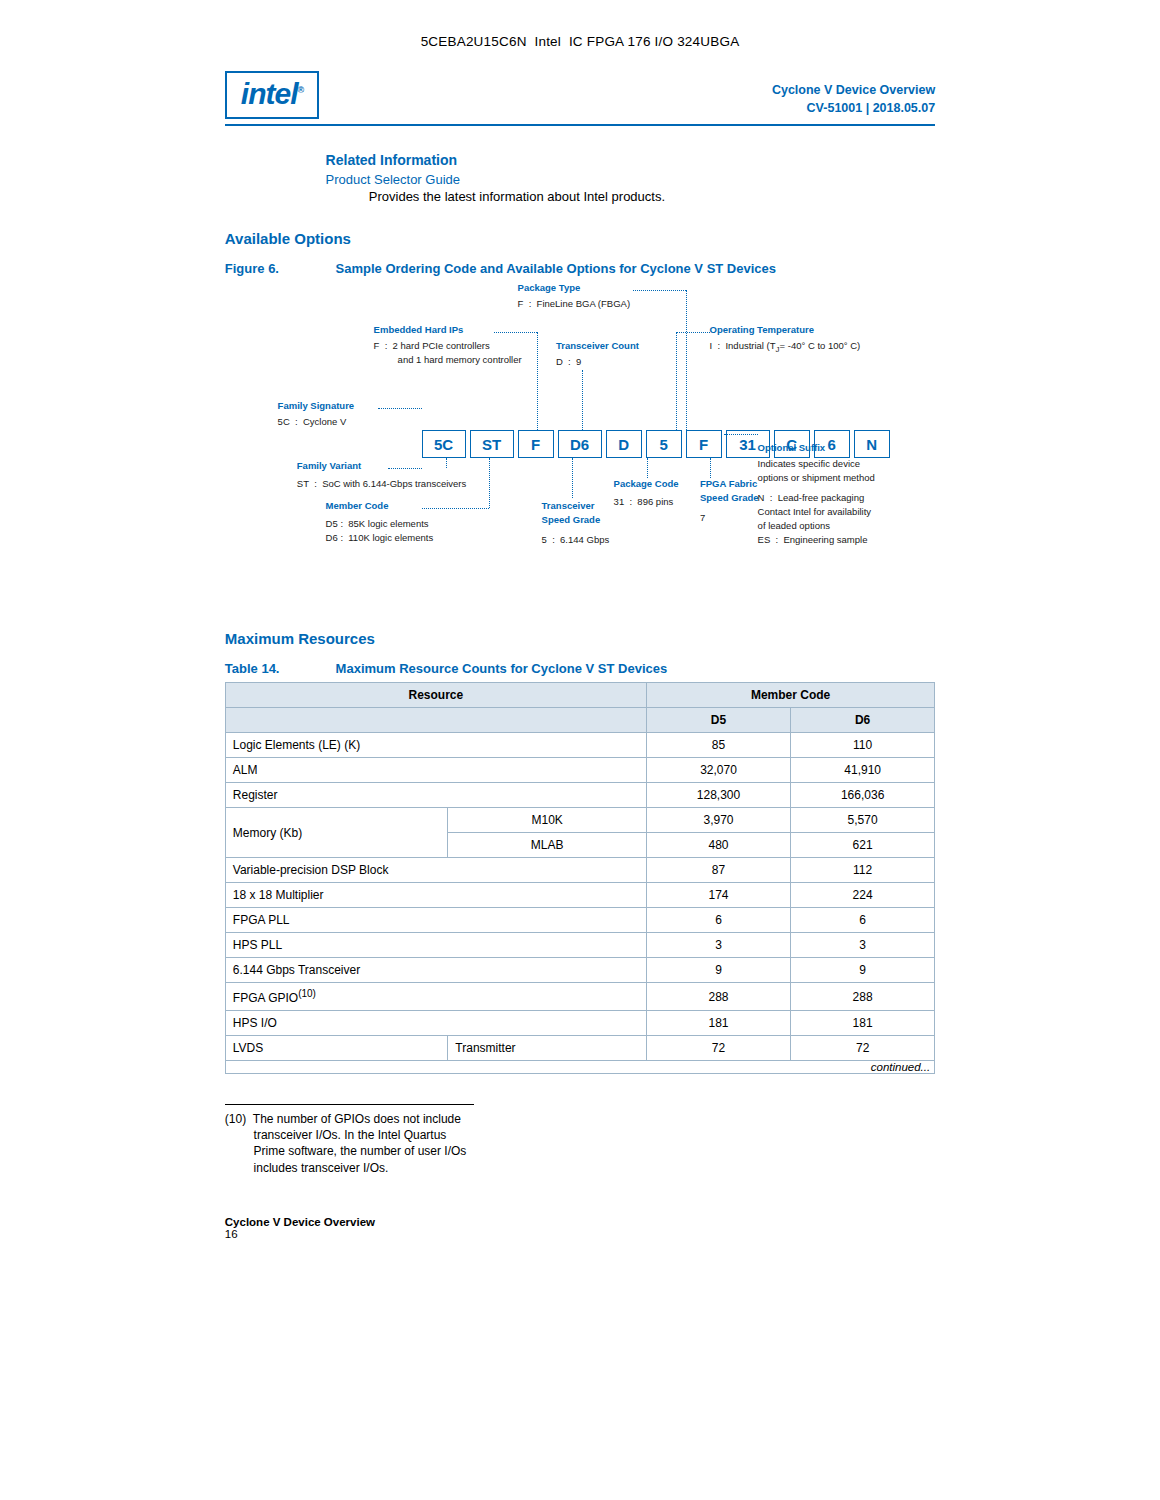5CEBA2U15C6N Intel IC FPGA 176 I/O 324UBGA
intel®
Cyclone V Device Overview
CV-51001 | 2018.05.07
Related Information
Product Selector Guide
Provides the latest information about Intel products.
Available Options
Figure 6. Sample Ordering Code and Available Options for Cyclone V ST Devices
Package Type
F : FineLine BGA (FBGA)
Embedded Hard IPs
F : 2 hard PCIe controllers
and 1 hard memory controller
Transceiver Count
D : 9
Operating Temperature
I : Industrial (TJ= -40° C to 100° C)
Family Signature
5C : Cyclone V
5C
ST
F
D6
D
5
F
31
C
6
N
Family Variant
ST : SoC with 6.144-Gbps transceivers
Member Code
D5 : 85K logic elements
D6 : 110K logic elements
Transceiver
Speed Grade
5 : 6.144 Gbps
Package Code
31 : 896 pins
FPGA Fabric
Speed Grade
7
Optional Suffix
Indicates specific device
options or shipment method
N : Lead-free packaging
Contact Intel for availability
of leaded options
ES : Engineering sample
Maximum Resources
Table 14. Maximum Resource Counts for Cyclone V ST Devices
| Resource | Member Code |
| --- | --- |
| | D5 | D6 |
| Logic Elements (LE) (K) | 85 | 110 |
| ALM | 32,070 | 41,910 |
| Register | 128,300 | 166,036 |
| Memory (Kb) | M10K | 3,970 | 5,570 |
| MLAB | 480 | 621 |
| Variable-precision DSP Block | 87 | 112 |
| 18 x 18 Multiplier | 174 | 224 |
| FPGA PLL | 6 | 6 |
| HPS PLL | 3 | 3 |
| 6.144 Gbps Transceiver | 9 | 9 |
| FPGA GPIO (10) | 288 | 288 |
| HPS I/O | 181 | 181 |
| LVDS | Transmitter | 72 | 72 |
continued...
(10) The number of GPIOs does not include transceiver I/Os. In the Intel Quartus Prime software, the number of user I/Os includes transceiver I/Os.
Cyclone V Device Overview
16